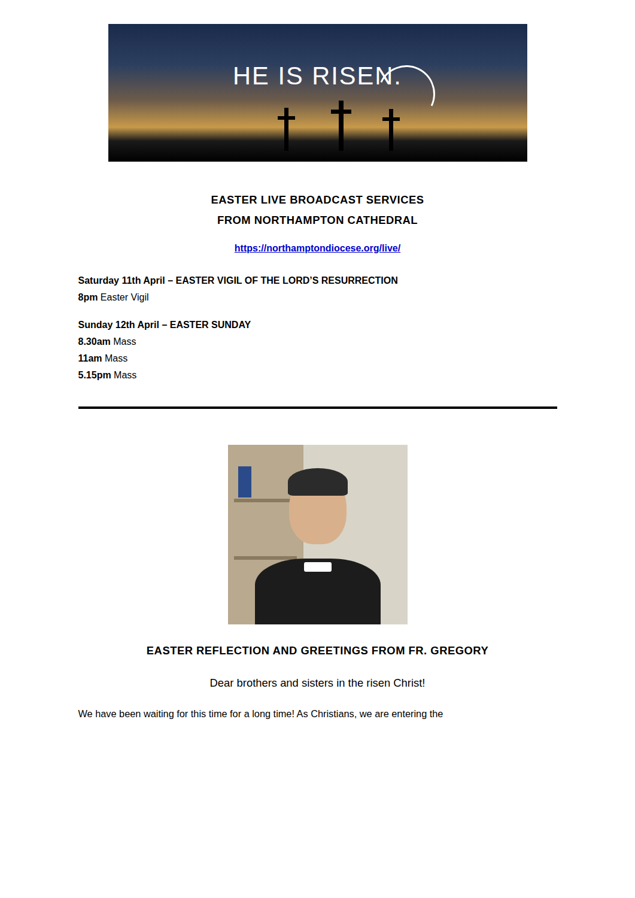HE IS RISEN.
EASTER LIVE BROADCAST SERVICES
FROM NORTHAMPTON CATHEDRAL
https://northamptondiocese.org/live/
Saturday 11th April – EASTER VIGIL OF THE LORD’S RESURRECTION
8pm Easter Vigil
Sunday 12th April – EASTER SUNDAY
8.30am Mass
11am Mass
5.15pm Mass
EASTER REFLECTION AND GREETINGS FROM FR. GREGORY
Dear brothers and sisters in the risen Christ!
We have been waiting for this time for a long time! As Christians, we are entering the